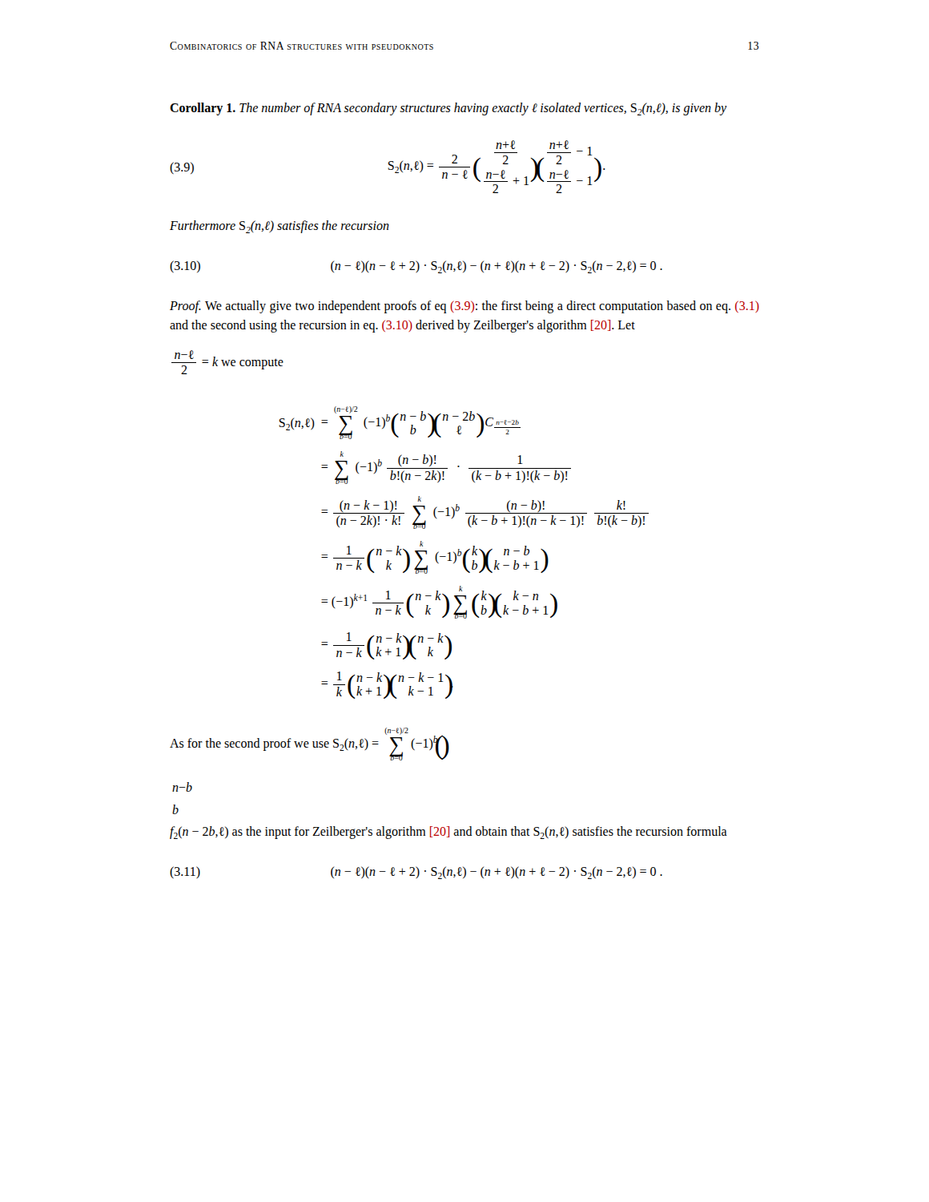Combinatorics of RNA structures with pseudoknots 13
Corollary 1. The number of RNA secondary structures having exactly ℓ isolated vertices, S2(n,ℓ), is given by
(3.9)
S2(n,ℓ) =
| 2 |
| n − ℓ |
| / n +ℓ / / 2 / |
| / n −ℓ / / 2 / + 1 |
| / n +ℓ / / 2 / − 1 |
| / n −ℓ / / 2 / − 1 |
.
Furthermore S2(n,ℓ) satisfies the recursion
(3.10)
(n − ℓ)(n − ℓ + 2) · S2(n,ℓ) − (n + ℓ)(n + ℓ − 2) · S2(n − 2,ℓ) = 0 .
Proof. We actually give two independent proofs of eq (3.9): the first being a direct computation based on eq. (3.1) and the second using the recursion in eq. (3.10) derived by Zeilberger's algorithm [20]. Let
| n −ℓ |
| 2 |
= k we compute
| S 2 ( n ,ℓ) | = ( n −ℓ)/2 ∑ b =0 (−1) b / n − b / / b / / n − 2 b / / ℓ / C / n −ℓ−2 b / / 2 / |
| | = k ∑ b =0 (−1) b / ( n − b )! / / b !( n − 2 k )! / · / 1 / / ( k − b + 1)!( k − b )! / |
| | = / ( n − k − 1)! / / ( n − 2 k )! · k ! / k ∑ b =0 (−1) b / ( n − b )! / / ( k − b + 1)!( n − k − 1)! / / k ! / / b !( k − b )! / |
| | = / 1 / / n − k / / n − k / / k / k ∑ b =0 (−1) b / k / / b / / n − b / / k − b + 1 / |
| | = (−1) k +1 / 1 / / n − k / / n − k / / k / k ∑ b =0 / k / / b / / k − n / / k − b + 1 / |
| | = / 1 / / n − k / / n − k / / k + 1 / / n − k / / k / |
| | = / 1 / / k / / n − k / / k + 1 / / n − k − 1 / / k − 1 / . |
As for the second proof we use S2(n,ℓ) = (n−ℓ)/2∑b=0(−1)b
| n − b |
| b |
f2(n − 2b,ℓ) as the input for Zeilberger's algorithm [20] and obtain that S2(n,ℓ) satisfies the recursion formula
(3.11)
(n − ℓ)(n − ℓ + 2) · S2(n,ℓ) − (n + ℓ)(n + ℓ − 2) · S2(n − 2,ℓ) = 0 .